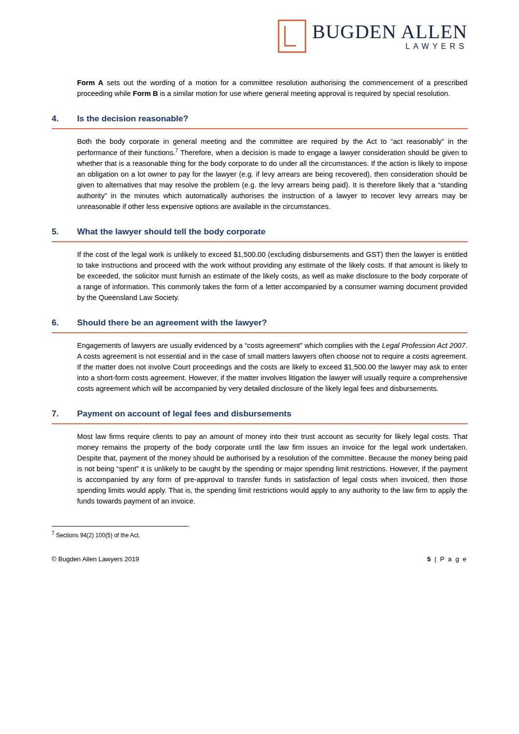BUGDEN ALLEN
LAWYERS
Form A sets out the wording of a motion for a committee resolution authorising the commencement of a prescribed proceeding while Form B is a similar motion for use where general meeting approval is required by special resolution.
4. Is the decision reasonable?
Both the body corporate in general meeting and the committee are required by the Act to “act reasonably” in the performance of their functions.7 Therefore, when a decision is made to engage a lawyer consideration should be given to whether that is a reasonable thing for the body corporate to do under all the circumstances. If the action is likely to impose an obligation on a lot owner to pay for the lawyer (e.g. if levy arrears are being recovered), then consideration should be given to alternatives that may resolve the problem (e.g. the levy arrears being paid). It is therefore likely that a “standing authority” in the minutes which automatically authorises the instruction of a lawyer to recover levy arrears may be unreasonable if other less expensive options are available in the circumstances.
5. What the lawyer should tell the body corporate
If the cost of the legal work is unlikely to exceed $1,500.00 (excluding disbursements and GST) then the lawyer is entitled to take instructions and proceed with the work without providing any estimate of the likely costs. If that amount is likely to be exceeded, the solicitor must furnish an estimate of the likely costs, as well as make disclosure to the body corporate of a range of information. This commonly takes the form of a letter accompanied by a consumer warning document provided by the Queensland Law Society.
6. Should there be an agreement with the lawyer?
Engagements of lawyers are usually evidenced by a “costs agreement” which complies with the Legal Profession Act 2007. A costs agreement is not essential and in the case of small matters lawyers often choose not to require a costs agreement. If the matter does not involve Court proceedings and the costs are likely to exceed $1,500.00 the lawyer may ask to enter into a short-form costs agreement. However, if the matter involves litigation the lawyer will usually require a comprehensive costs agreement which will be accompanied by very detailed disclosure of the likely legal fees and disbursements.
7. Payment on account of legal fees and disbursements
Most law firms require clients to pay an amount of money into their trust account as security for likely legal costs. That money remains the property of the body corporate until the law firm issues an invoice for the legal work undertaken. Despite that, payment of the money should be authorised by a resolution of the committee. Because the money being paid is not being “spent” it is unlikely to be caught by the spending or major spending limit restrictions. However, if the payment is accompanied by any form of pre-approval to transfer funds in satisfaction of legal costs when invoiced, then those spending limits would apply. That is, the spending limit restrictions would apply to any authority to the law firm to apply the funds towards payment of an invoice.
7 Sections 94(2) 100(5) of the Act.
© Bugden Allen Lawyers 2019
5 | P a g e